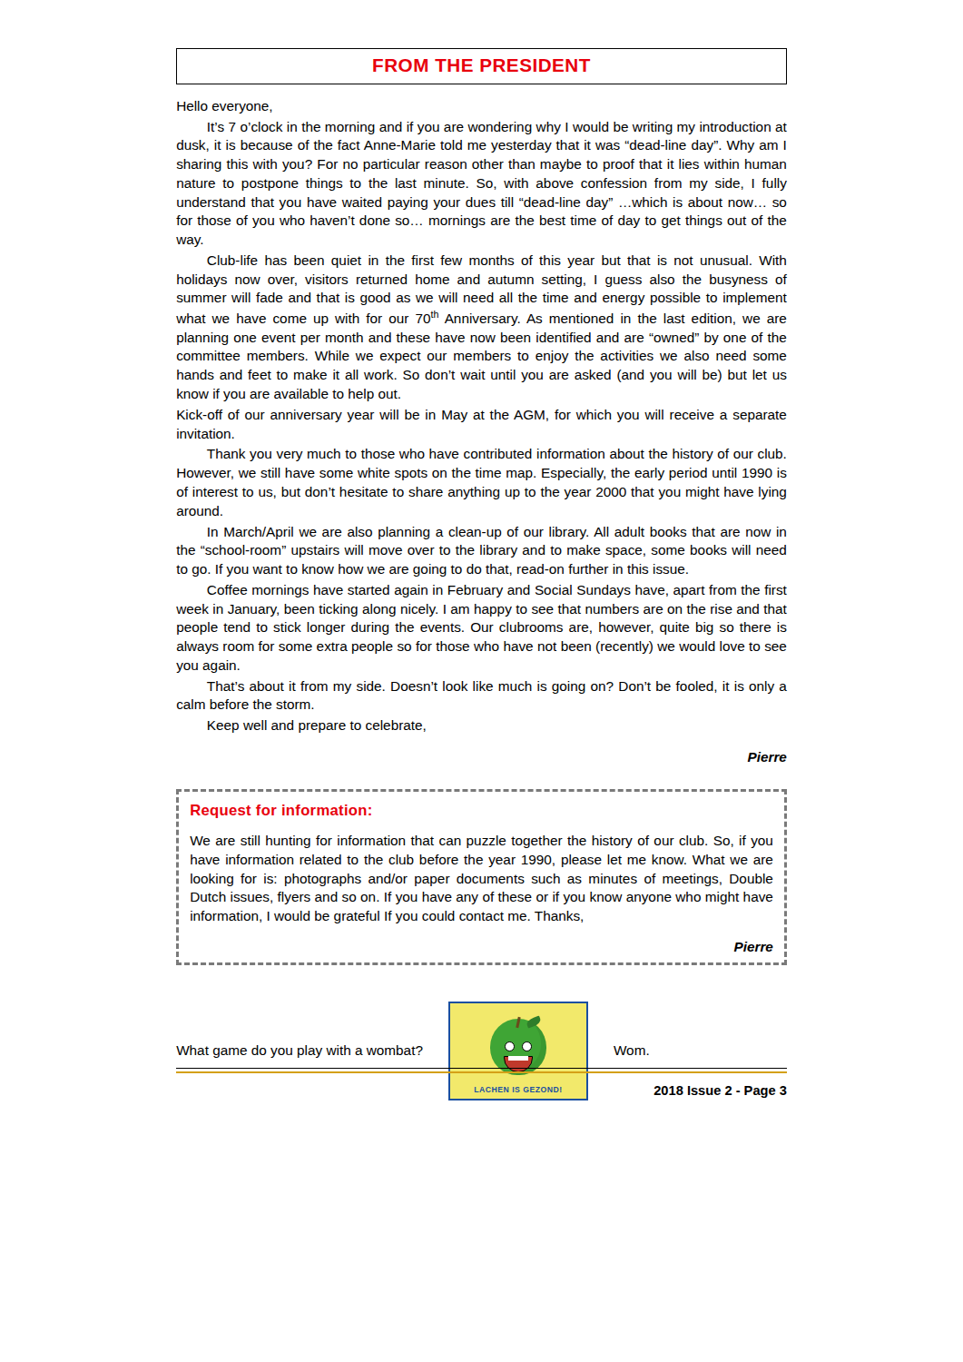From the President
Hello everyone,
It’s 7 o’clock in the morning and if you are wondering why I would be writing my introduction at dusk, it is because of the fact Anne-Marie told me yesterday that it was “dead-line day”. Why am I sharing this with you? For no particular reason other than maybe to proof that it lies within human nature to postpone things to the last minute. So, with above confession from my side, I fully understand that you have waited paying your dues till “dead-line day” …which is about now… so for those of you who haven’t done so… mornings are the best time of day to get things out of the way.
Club-life has been quiet in the first few months of this year but that is not unusual. With holidays now over, visitors returned home and autumn setting, I guess also the busyness of summer will fade and that is good as we will need all the time and energy possible to implement what we have come up with for our 70th Anniversary. As mentioned in the last edition, we are planning one event per month and these have now been identified and are “owned” by one of the committee members. While we expect our members to enjoy the activities we also need some hands and feet to make it all work. So don’t wait until you are asked (and you will be) but let us know if you are available to help out.
Kick-off of our anniversary year will be in May at the AGM, for which you will receive a separate invitation.
Thank you very much to those who have contributed information about the history of our club. However, we still have some white spots on the time map. Especially, the early period until 1990 is of interest to us, but don’t hesitate to share anything up to the year 2000 that you might have lying around.
In March/April we are also planning a clean-up of our library. All adult books that are now in the “school-room” upstairs will move over to the library and to make space, some books will need to go. If you want to know how we are going to do that, read-on further in this issue.
Coffee mornings have started again in February and Social Sundays have, apart from the first week in January, been ticking along nicely. I am happy to see that numbers are on the rise and that people tend to stick longer during the events. Our clubrooms are, however, quite big so there is always room for some extra people so for those who have not been (recently) we would love to see you again.
That’s about it from my side. Doesn’t look like much is going on? Don’t be fooled, it is only a calm before the storm.
Keep well and prepare to celebrate,
Pierre
Request for information:
We are still hunting for information that can puzzle together the history of our club. So, if you have information related to the club before the year 1990, please let me know. What we are looking for is: photographs and/or paper documents such as minutes of meetings, Double Dutch issues, flyers and so on. If you have any of these or if you know anyone who might have information, I would be grateful If you could contact me. Thanks,
Pierre
What game do you play with a wombat?
LACHEN IS GEZOND!
Wom.
2018 Issue 2 - Page 3